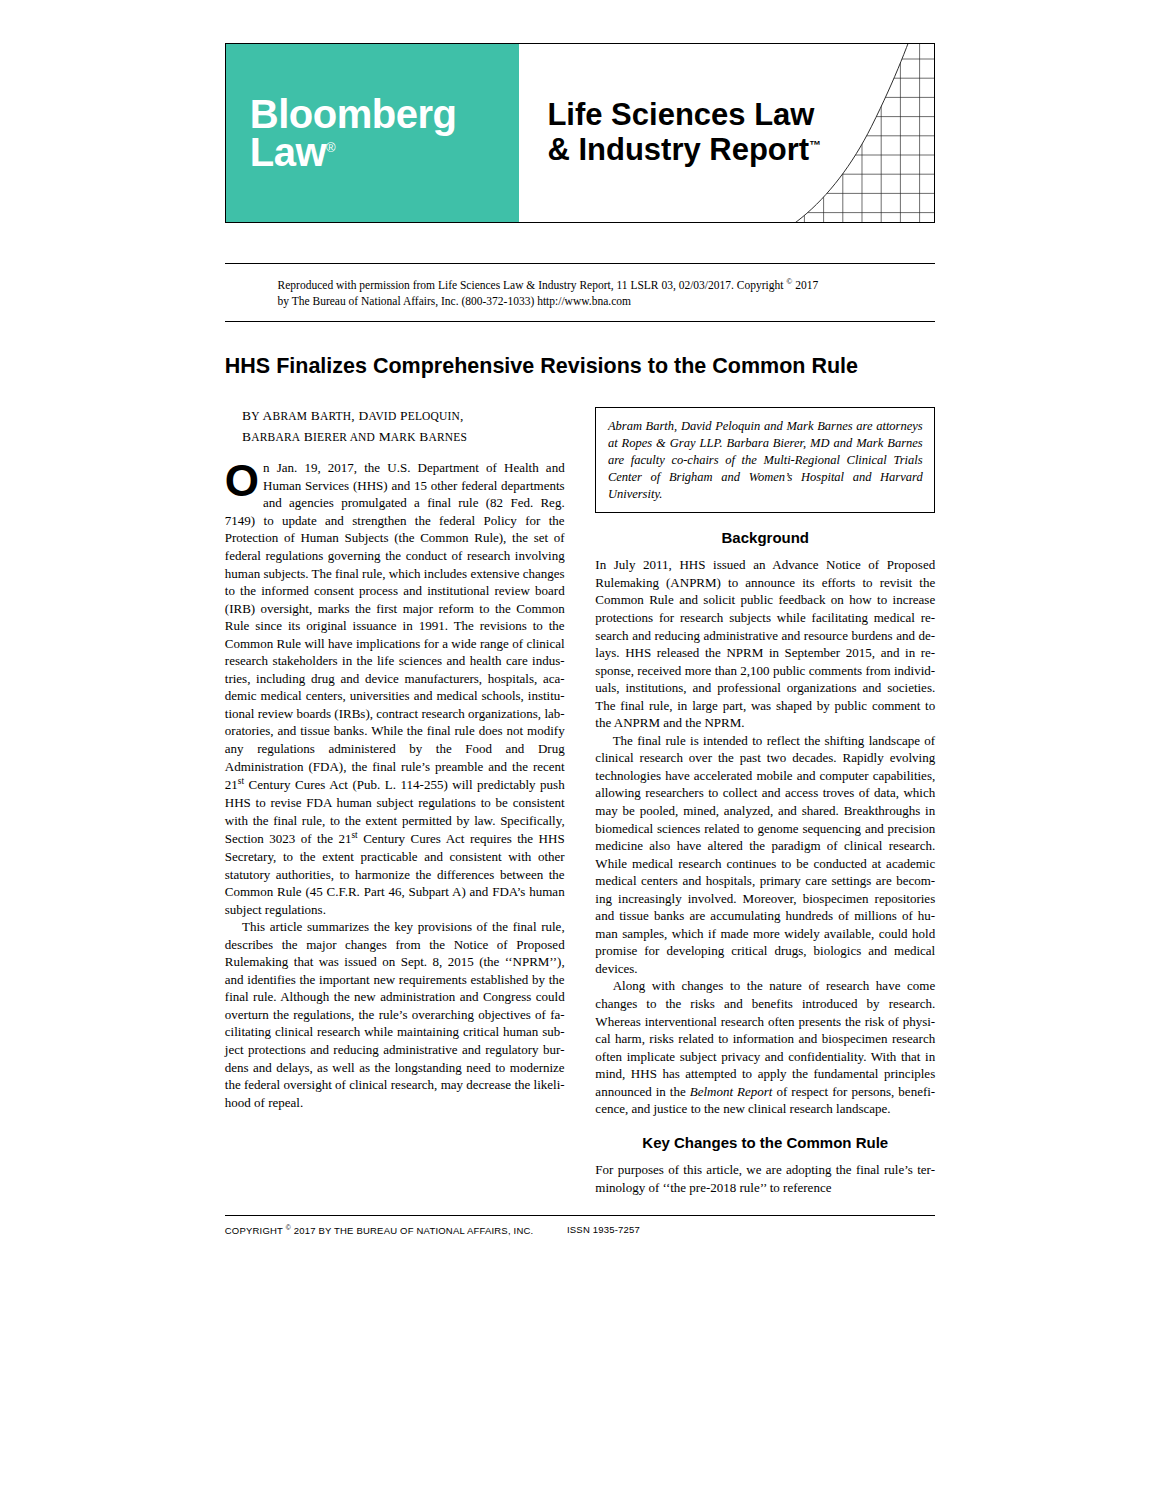Bloomberg
Law®
Life Sciences Law
& Industry Report™
Reproduced with permission from Life Sciences Law & Industry Report, 11 LSLR 03, 02/03/2017. Copyright © 2017
by The Bureau of National Affairs, Inc. (800-372-1033) http://www.bna.com
HHS Finalizes Comprehensive Revisions to the Common Rule
BY ABRAM BARTH, DAVID PELOQUIN,
BARBARA BIERER AND MARK BARNES
On Jan. 19, 2017, the U.S. Department of Health and Human Services (HHS) and 15 other federal departments and agencies promulgated a final rule (82 Fed. Reg. 7149) to update and strengthen the federal Policy for the Protection of Human Subjects (the Common Rule), the set of federal regulations governing the conduct of research involving human subjects. The final rule, which includes extensive changes to the informed consent process and institutional review board (IRB) oversight, marks the first major reform to the Common Rule since its original issuance in 1991. The revisions to the Common Rule will have implications for a wide range of clinical research stakeholders in the life sciences and health care industries, including drug and device manufacturers, hospitals, academic medical centers, universities and medical schools, institutional review boards (IRBs), contract research organizations, laboratories, and tissue banks. While the final rule does not modify any regulations administered by the Food and Drug Administration (FDA), the final rule’s preamble and the recent 21st Century Cures Act (Pub. L. 114-255) will predictably push HHS to revise FDA human subject regulations to be consistent with the final rule, to the extent permitted by law. Specifically, Section 3023 of the 21st Century Cures Act requires the HHS Secretary, to the extent practicable and consistent with other statutory authorities, to harmonize the differences between the Common Rule (45 C.F.R. Part 46, Subpart A) and FDA’s human subject regulations.
This article summarizes the key provisions of the final rule, describes the major changes from the Notice of Proposed Rulemaking that was issued on Sept. 8, 2015 (the ‘‘NPRM’’), and identifies the important new requirements established by the final rule. Although the new administration and Congress could overturn the regulations, the rule’s overarching objectives of facilitating clinical research while maintaining critical human subject protections and reducing administrative and regulatory burdens and delays, as well as the longstanding need to modernize the federal oversight of clinical research, may decrease the likelihood of repeal.
Abram Barth, David Peloquin and Mark Barnes are attorneys at Ropes & Gray LLP. Barbara Bierer, MD and Mark Barnes are faculty co-chairs of the Multi-Regional Clinical Trials Center of Brigham and Women’s Hospital and Harvard University.
Background
In July 2011, HHS issued an Advance Notice of Proposed Rulemaking (ANPRM) to announce its efforts to revisit the Common Rule and solicit public feedback on how to increase protections for research subjects while facilitating medical research and reducing administrative and resource burdens and delays. HHS released the NPRM in September 2015, and in response, received more than 2,100 public comments from individuals, institutions, and professional organizations and societies. The final rule, in large part, was shaped by public comment to the ANPRM and the NPRM.
The final rule is intended to reflect the shifting landscape of clinical research over the past two decades. Rapidly evolving technologies have accelerated mobile and computer capabilities, allowing researchers to collect and access troves of data, which may be pooled, mined, analyzed, and shared. Breakthroughs in biomedical sciences related to genome sequencing and precision medicine also have altered the paradigm of clinical research. While medical research continues to be conducted at academic medical centers and hospitals, primary care settings are becoming increasingly involved. Moreover, biospecimen repositories and tissue banks are accumulating hundreds of millions of human samples, which if made more widely available, could hold promise for developing critical drugs, biologics and medical devices.
Along with changes to the nature of research have come changes to the risks and benefits introduced by research. Whereas interventional research often presents the risk of physical harm, risks related to information and biospecimen research often implicate subject privacy and confidentiality. With that in mind, HHS has attempted to apply the fundamental principles announced in the Belmont Report of respect for persons, beneficence, and justice to the new clinical research landscape.
Key Changes to the Common Rule
For purposes of this article, we are adopting the final rule’s terminology of ‘‘the pre-2018 rule’’ to reference
COPYRIGHT © 2017 BY THE BUREAU OF NATIONAL AFFAIRS, INC. ISSN 1935-7257